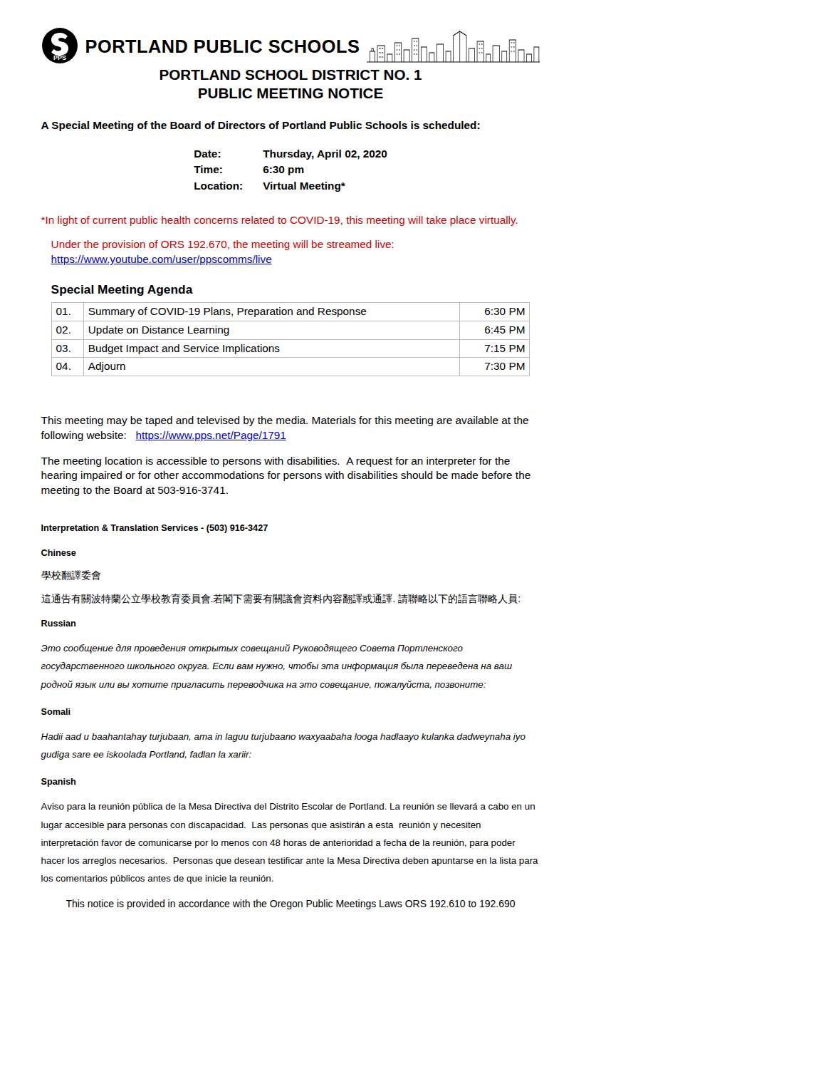PPS
PORTLAND PUBLIC SCHOOLS
PORTLAND SCHOOL DISTRICT NO. 1 PUBLIC MEETING NOTICE
A Special Meeting of the Board of Directors of Portland Public Schools is scheduled:
| Date: | Thursday, April 02, 2020 |
| Time: | 6:30 pm |
| Location: | Virtual Meeting* |
*In light of current public health concerns related to COVID-19, this meeting will take place virtually.
Under the provision of ORS 192.670, the meeting will be streamed live:
https://www.youtube.com/user/ppscomms/live
Special Meeting Agenda
| 01. | Summary of COVID-19 Plans, Preparation and Response | 6:30 PM |
| 02. | Update on Distance Learning | 6:45 PM |
| 03. | Budget Impact and Service Implications | 7:15 PM |
| 04. | Adjourn | 7:30 PM |
This meeting may be taped and televised by the media. Materials for this meeting are available at the following website: https://www.pps.net/Page/1791
The meeting location is accessible to persons with disabilities. A request for an interpreter for the hearing impaired or for other accommodations for persons with disabilities should be made before the meeting to the Board at 503-916-3741.
Interpretation & Translation Services - (503) 916-3427
Chinese
學校翻譯委會
這通告有關波特蘭公立學校教育委員會.若閣下需要有關議會資料內容翻譯或通譯. 請聯略以下的語言聯略人員:
Russian
Это сообщение для проведения открытых совещаний Руководящего Совета Портленского государственного школьного округа. Если вам нужно, чтобы эта информация была переведена на ваш родной язык или вы хотите пригласить переводчика на это совещание, пожалуйста, позвоните:
Somali
Hadii aad u baahantahay turjubaan, ama in laguu turjubaano waxyaabaha looga hadlaayo kulanka dadweynaha iyo gudiga sare ee iskoolada Portland, fadlan la xariir:
Spanish
Aviso para la reunión pública de la Mesa Directiva del Distrito Escolar de Portland. La reunión se llevará a cabo en un lugar accesible para personas con discapacidad. Las personas que asistirán a esta reunión y necesiten interpretación favor de comunicarse por lo menos con 48 horas de anterioridad a fecha de la reunión, para poder hacer los arreglos necesarios. Personas que desean testificar ante la Mesa Directiva deben apuntarse en la lista para los comentarios públicos antes de que inicie la reunión.
This notice is provided in accordance with the Oregon Public Meetings Laws ORS 192.610 to 192.690